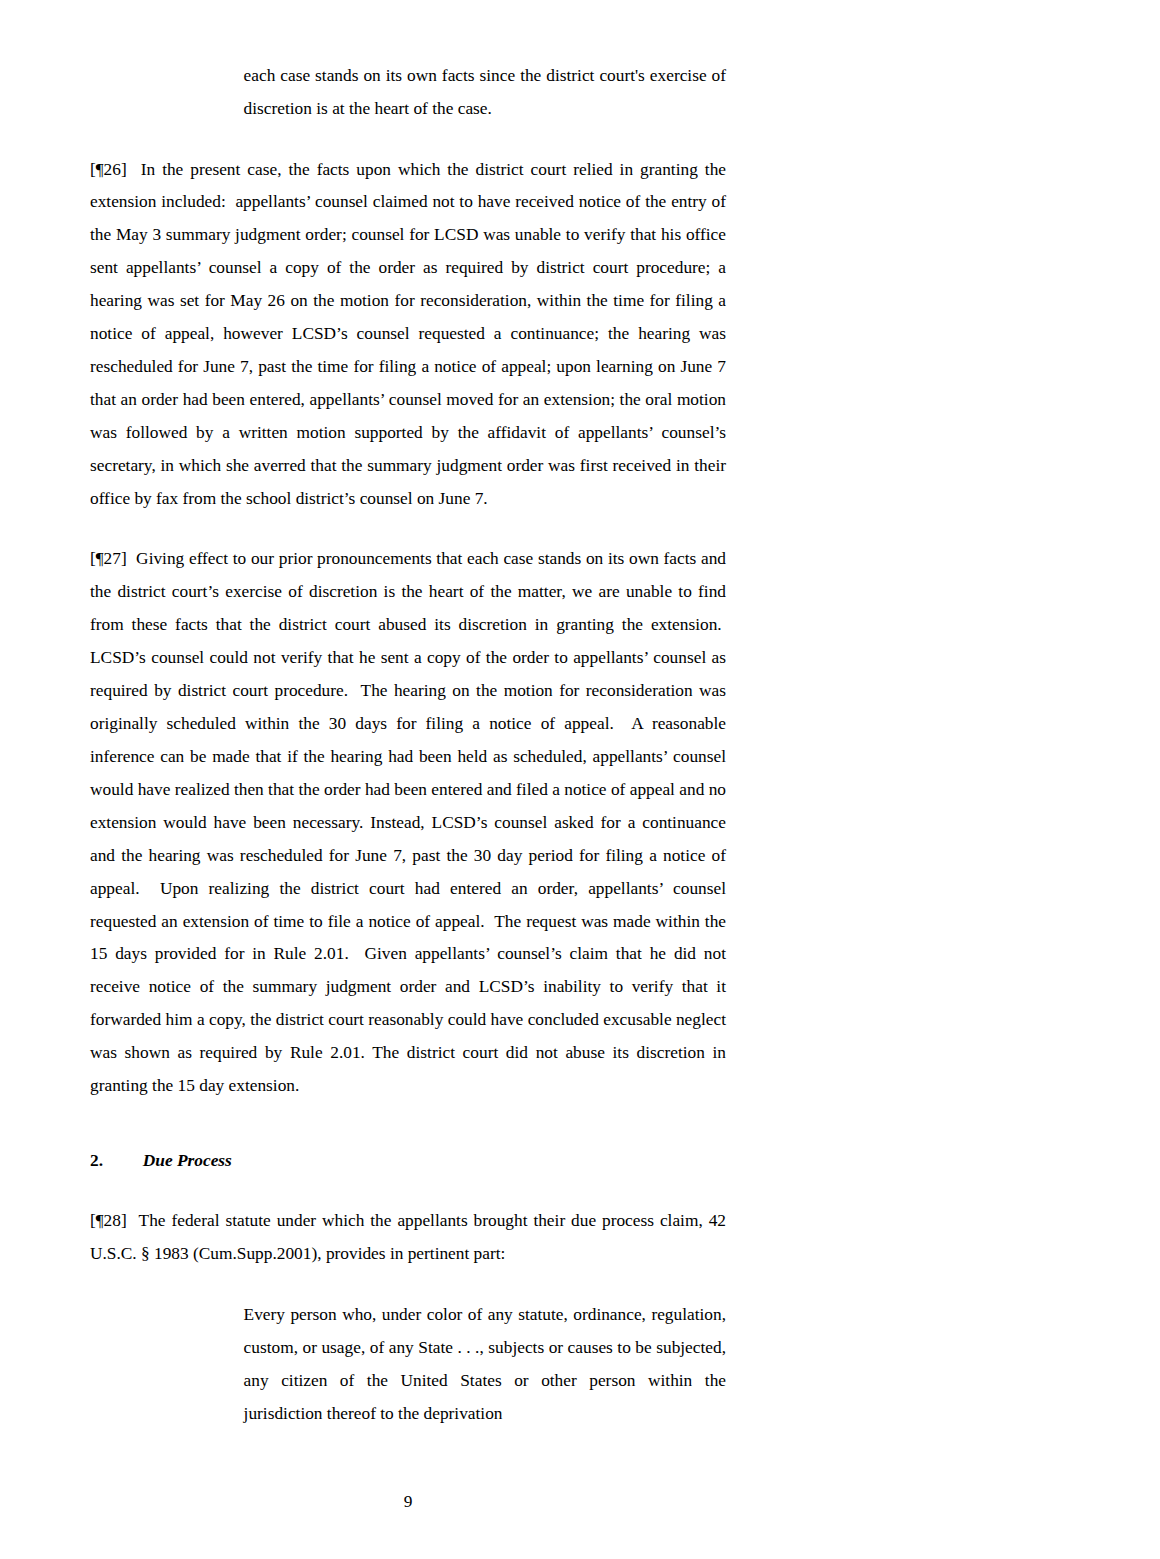each case stands on its own facts since the district court's exercise of discretion is at the heart of the case.
[¶26] In the present case, the facts upon which the district court relied in granting the extension included: appellants’ counsel claimed not to have received notice of the entry of the May 3 summary judgment order; counsel for LCSD was unable to verify that his office sent appellants’ counsel a copy of the order as required by district court procedure; a hearing was set for May 26 on the motion for reconsideration, within the time for filing a notice of appeal, however LCSD’s counsel requested a continuance; the hearing was rescheduled for June 7, past the time for filing a notice of appeal; upon learning on June 7 that an order had been entered, appellants’ counsel moved for an extension; the oral motion was followed by a written motion supported by the affidavit of appellants’ counsel’s secretary, in which she averred that the summary judgment order was first received in their office by fax from the school district’s counsel on June 7.
[¶27] Giving effect to our prior pronouncements that each case stands on its own facts and the district court’s exercise of discretion is the heart of the matter, we are unable to find from these facts that the district court abused its discretion in granting the extension. LCSD’s counsel could not verify that he sent a copy of the order to appellants’ counsel as required by district court procedure. The hearing on the motion for reconsideration was originally scheduled within the 30 days for filing a notice of appeal. A reasonable inference can be made that if the hearing had been held as scheduled, appellants’ counsel would have realized then that the order had been entered and filed a notice of appeal and no extension would have been necessary. Instead, LCSD’s counsel asked for a continuance and the hearing was rescheduled for June 7, past the 30 day period for filing a notice of appeal. Upon realizing the district court had entered an order, appellants’ counsel requested an extension of time to file a notice of appeal. The request was made within the 15 days provided for in Rule 2.01. Given appellants’ counsel’s claim that he did not receive notice of the summary judgment order and LCSD’s inability to verify that it forwarded him a copy, the district court reasonably could have concluded excusable neglect was shown as required by Rule 2.01. The district court did not abuse its discretion in granting the 15 day extension.
2. Due Process
[¶28] The federal statute under which the appellants brought their due process claim, 42 U.S.C. § 1983 (Cum.Supp.2001), provides in pertinent part:
Every person who, under color of any statute, ordinance, regulation, custom, or usage, of any State . . ., subjects or causes to be subjected, any citizen of the United States or other person within the jurisdiction thereof to the deprivation
9